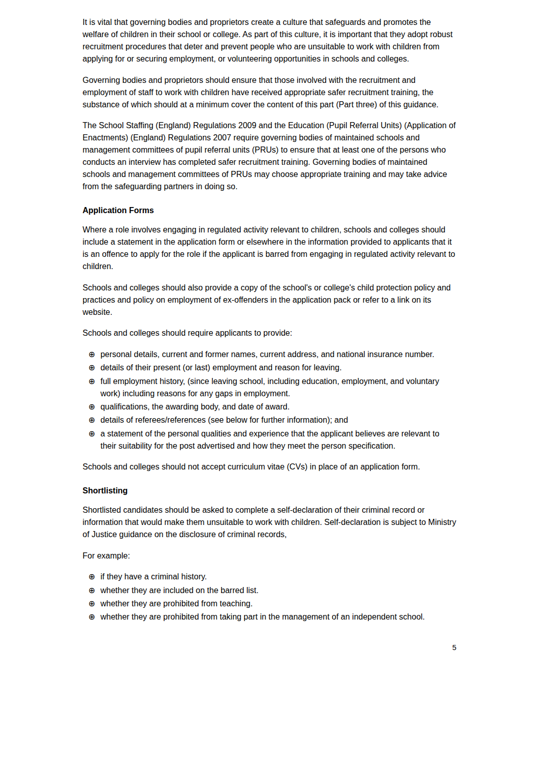It is vital that governing bodies and proprietors create a culture that safeguards and promotes the welfare of children in their school or college. As part of this culture, it is important that they adopt robust recruitment procedures that deter and prevent people who are unsuitable to work with children from applying for or securing employment, or volunteering opportunities in schools and colleges.
Governing bodies and proprietors should ensure that those involved with the recruitment and employment of staff to work with children have received appropriate safer recruitment training, the substance of which should at a minimum cover the content of this part (Part three) of this guidance.
The School Staffing (England) Regulations 2009 and the Education (Pupil Referral Units) (Application of Enactments) (England) Regulations 2007 require governing bodies of maintained schools and management committees of pupil referral units (PRUs) to ensure that at least one of the persons who conducts an interview has completed safer recruitment training. Governing bodies of maintained schools and management committees of PRUs may choose appropriate training and may take advice from the safeguarding partners in doing so.
Application Forms
Where a role involves engaging in regulated activity relevant to children, schools and colleges should include a statement in the application form or elsewhere in the information provided to applicants that it is an offence to apply for the role if the applicant is barred from engaging in regulated activity relevant to children.
Schools and colleges should also provide a copy of the school's or college's child protection policy and practices and policy on employment of ex-offenders in the application pack or refer to a link on its website.
Schools and colleges should require applicants to provide:
personal details, current and former names, current address, and national insurance number.
details of their present (or last) employment and reason for leaving.
full employment history, (since leaving school, including education, employment, and voluntary work) including reasons for any gaps in employment.
qualifications, the awarding body, and date of award.
details of referees/references (see below for further information); and
a statement of the personal qualities and experience that the applicant believes are relevant to their suitability for the post advertised and how they meet the person specification.
Schools and colleges should not accept curriculum vitae (CVs) in place of an application form.
Shortlisting
Shortlisted candidates should be asked to complete a self-declaration of their criminal record or information that would make them unsuitable to work with children. Self-declaration is subject to Ministry of Justice guidance on the disclosure of criminal records,
For example:
if they have a criminal history.
whether they are included on the barred list.
whether they are prohibited from teaching.
whether they are prohibited from taking part in the management of an independent school.
5